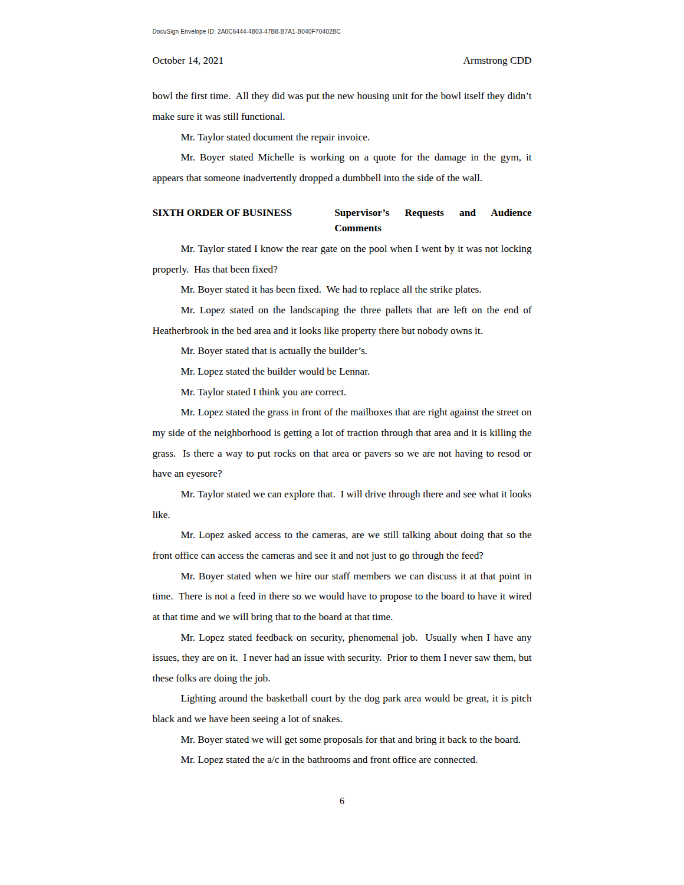DocuSign Envelope ID: 2A0C6444-4803-47B8-B7A1-B040F70402BC
October 14, 2021 Armstrong CDD
bowl the first time. All they did was put the new housing unit for the bowl itself they didn’t make sure it was still functional.
Mr. Taylor stated document the repair invoice.
Mr. Boyer stated Michelle is working on a quote for the damage in the gym, it appears that someone inadvertently dropped a dumbbell into the side of the wall.
SIXTH ORDER OF BUSINESS
Supervisor’s Requests and Audience Comments
Mr. Taylor stated I know the rear gate on the pool when I went by it was not locking properly. Has that been fixed?
Mr. Boyer stated it has been fixed. We had to replace all the strike plates.
Mr. Lopez stated on the landscaping the three pallets that are left on the end of Heatherbrook in the bed area and it looks like property there but nobody owns it.
Mr. Boyer stated that is actually the builder’s.
Mr. Lopez stated the builder would be Lennar.
Mr. Taylor stated I think you are correct.
Mr. Lopez stated the grass in front of the mailboxes that are right against the street on my side of the neighborhood is getting a lot of traction through that area and it is killing the grass. Is there a way to put rocks on that area or pavers so we are not having to resod or have an eyesore?
Mr. Taylor stated we can explore that. I will drive through there and see what it looks like.
Mr. Lopez asked access to the cameras, are we still talking about doing that so the front office can access the cameras and see it and not just to go through the feed?
Mr. Boyer stated when we hire our staff members we can discuss it at that point in time. There is not a feed in there so we would have to propose to the board to have it wired at that time and we will bring that to the board at that time.
Mr. Lopez stated feedback on security, phenomenal job. Usually when I have any issues, they are on it. I never had an issue with security. Prior to them I never saw them, but these folks are doing the job.
Lighting around the basketball court by the dog park area would be great, it is pitch black and we have been seeing a lot of snakes.
Mr. Boyer stated we will get some proposals for that and bring it back to the board.
Mr. Lopez stated the a/c in the bathrooms and front office are connected.
6